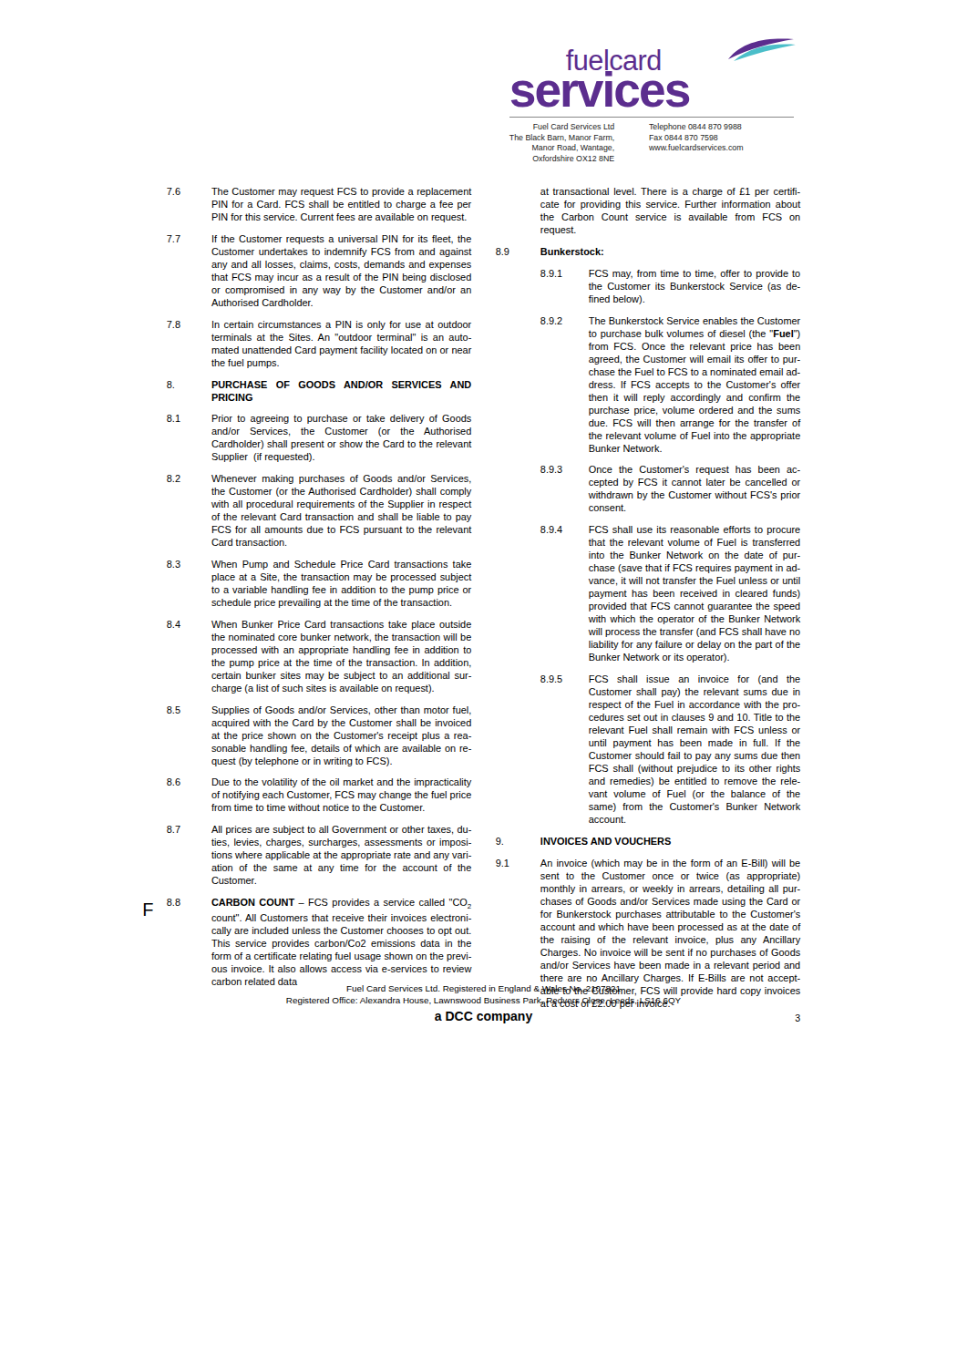fuelcard services
Fuel Card Services Ltd
The Black Barn, Manor Farm,
Manor Road, Wantage,
Oxfordshire OX12 8NE
Telephone 0844 870 9988
Fax 0844 870 7598
www.fuelcardservices.com
7.6
The Customer may request FCS to provide a replacement PIN for a Card. FCS shall be entitled to charge a fee per PIN for this service. Current fees are available on request.
7.7
If the Customer requests a universal PIN for its fleet, the Customer undertakes to indemnify FCS from and against any and all losses, claims, costs, demands and expenses that FCS may incur as a result of the PIN being disclosed or compromised in any way by the Customer and/or an Authorised Cardholder.
7.8
In certain circumstances a PIN is only for use at outdoor terminals at the Sites. An "outdoor terminal" is an automated unattended Card payment facility located on or near the fuel pumps.
8.
PURCHASE OF GOODS AND/OR SERVICES AND PRICING
8.1
Prior to agreeing to purchase or take delivery of Goods and/or Services, the Customer (or the Authorised Cardholder) shall present or show the Card to the relevant Supplier (if requested).
8.2
Whenever making purchases of Goods and/or Services, the Customer (or the Authorised Cardholder) shall comply with all procedural requirements of the Supplier in respect of the relevant Card transaction and shall be liable to pay FCS for all amounts due to FCS pursuant to the relevant Card transaction.
8.3
When Pump and Schedule Price Card transactions take place at a Site, the transaction may be processed subject to a variable handling fee in addition to the pump price or schedule price prevailing at the time of the transaction.
8.4
When Bunker Price Card transactions take place outside the nominated core bunker network, the transaction will be processed with an appropriate handling fee in addition to the pump price at the time of the transaction. In addition, certain bunker sites may be subject to an additional surcharge (a list of such sites is available on request).
8.5
Supplies of Goods and/or Services, other than motor fuel, acquired with the Card by the Customer shall be invoiced at the price shown on the Customer's receipt plus a reasonable handling fee, details of which are available on request (by telephone or in writing to FCS).
8.6
Due to the volatility of the oil market and the impracticality of notifying each Customer, FCS may change the fuel price from time to time without notice to the Customer.
8.7
All prices are subject to all Government or other taxes, duties, levies, charges, surcharges, assessments or impositions where applicable at the appropriate rate and any variation of the same at any time for the account of the Customer.
8.8
CARBON COUNT – FCS provides a service called "CO2 count". All Customers that receive their invoices electronically are included unless the Customer chooses to opt out. This service provides carbon/Co2 emissions data in the form of a certificate relating fuel usage shown on the previous invoice. It also allows access via e-services to review carbon related data
at transactional level. There is a charge of £1 per certificate for providing this service. Further information about the Carbon Count service is available from FCS on request.
8.9
Bunkerstock:
8.9.1
FCS may, from time to time, offer to provide to the Customer its Bunkerstock Service (as defined below).
8.9.2
The Bunkerstock Service enables the Customer to purchase bulk volumes of diesel (the "Fuel") from FCS. Once the relevant price has been agreed, the Customer will email its offer to purchase the Fuel to FCS to a nominated email address. If FCS accepts to the Customer's offer then it will reply accordingly and confirm the purchase price, volume ordered and the sums due. FCS will then arrange for the transfer of the relevant volume of Fuel into the appropriate Bunker Network.
8.9.3
Once the Customer's request has been accepted by FCS it cannot later be cancelled or withdrawn by the Customer without FCS's prior consent.
8.9.4
FCS shall use its reasonable efforts to procure that the relevant volume of Fuel is transferred into the Bunker Network on the date of purchase (save that if FCS requires payment in advance, it will not transfer the Fuel unless or until payment has been received in cleared funds) provided that FCS cannot guarantee the speed with which the operator of the Bunker Network will process the transfer (and FCS shall have no liability for any failure or delay on the part of the Bunker Network or its operator).
8.9.5
FCS shall issue an invoice for (and the Customer shall pay) the relevant sums due in respect of the Fuel in accordance with the procedures set out in clauses 9 and 10. Title to the relevant Fuel shall remain with FCS unless or until payment has been made in full. If the Customer should fail to pay any sums due then FCS shall (without prejudice to its other rights and remedies) be entitled to remove the relevant volume of Fuel (or the balance of the same) from the Customer's Bunker Network account.
9.
INVOICES AND VOUCHERS
9.1
An invoice (which may be in the form of an E-Bill) will be sent to the Customer once or twice (as appropriate) monthly in arrears, or weekly in arrears, detailing all purchases of Goods and/or Services made using the Card or for Bunkerstock purchases attributable to the Customer's account and which have been processed as at the date of the raising of the relevant invoice, plus any Ancillary Charges. No invoice will be sent if no purchases of Goods and/or Services have been made in a relevant period and there are no Ancillary Charges. If E-Bills are not acceptable to the Customer, FCS will provide hard copy invoices at a cost of £2.00 per invoice.
F
Fuel Card Services Ltd. Registered in England & Wales No. 2107821
Registered Office: Alexandra House, Lawnswood Business Park, Redvers Close, Leeds, LS16 6QY
a DCC company
3